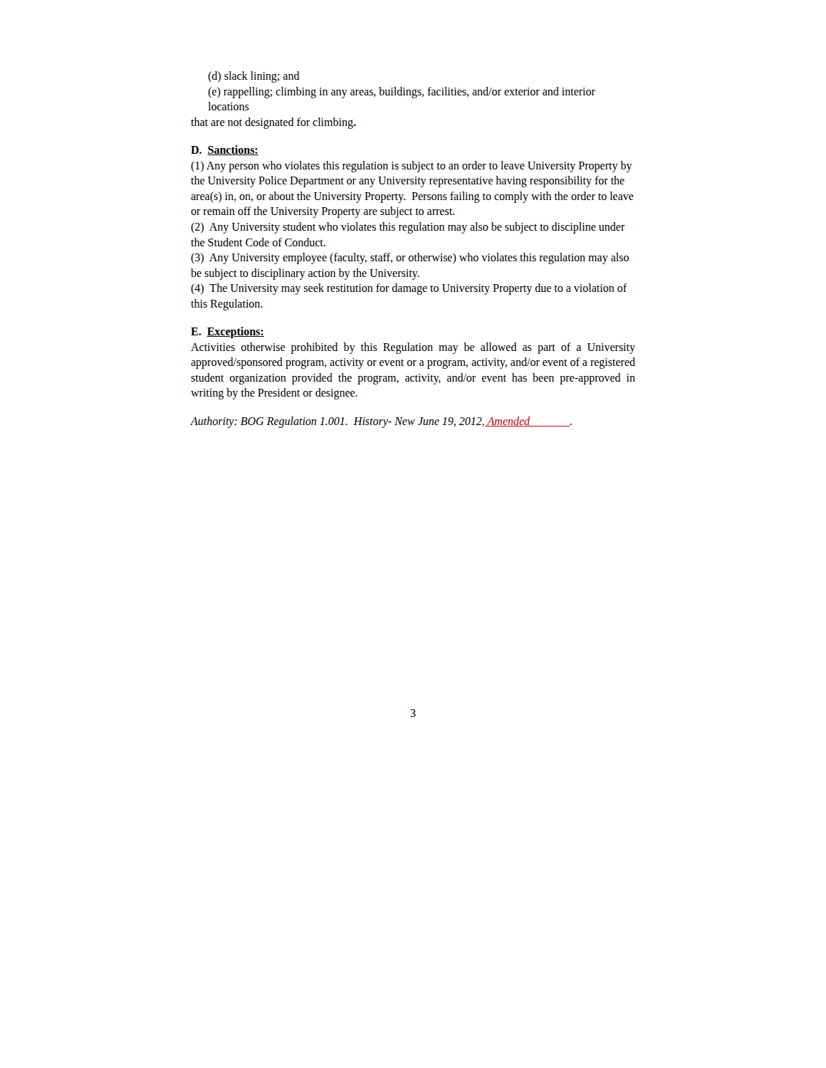(d) slack lining; and
(e) rappelling; climbing in any areas, buildings, facilities, and/or exterior and interior locations
that are not designated for climbing.
D. Sanctions:
(1) Any person who violates this regulation is subject to an order to leave University Property by the University Police Department or any University representative having responsibility for the area(s) in, on, or about the University Property. Persons failing to comply with the order to leave or remain off the University Property are subject to arrest.
(2) Any University student who violates this regulation may also be subject to discipline under the Student Code of Conduct.
(3) Any University employee (faculty, staff, or otherwise) who violates this regulation may also be subject to disciplinary action by the University.
(4) The University may seek restitution for damage to University Property due to a violation of this Regulation.
E. Exceptions:
Activities otherwise prohibited by this Regulation may be allowed as part of a University approved/sponsored program, activity or event or a program, activity, and/or event of a registered student organization provided the program, activity, and/or event has been pre-approved in writing by the President or designee.
Authority: BOG Regulation 1.001. History- New June 19, 2012, Amended .
3